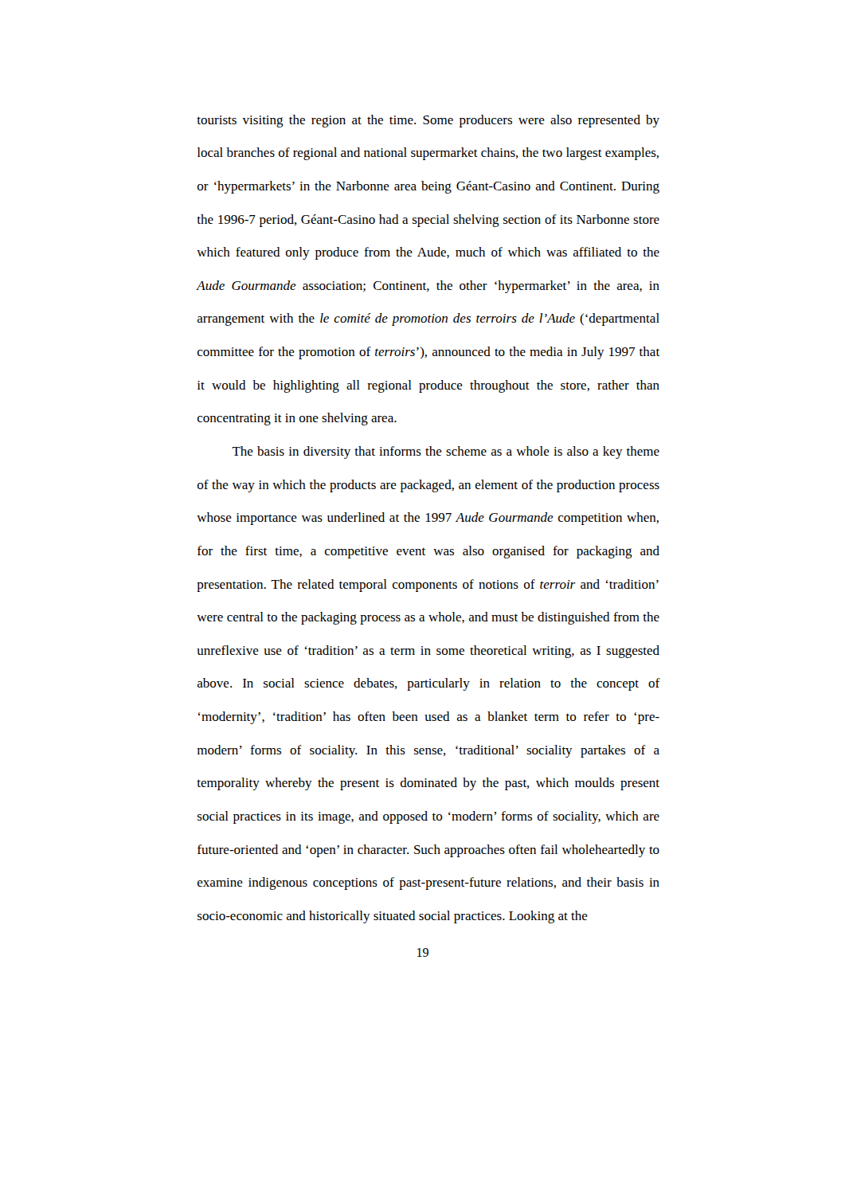tourists visiting the region at the time. Some producers were also represented by local branches of regional and national supermarket chains, the two largest examples, or ‘hypermarkets’ in the Narbonne area being Géant-Casino and Continent. During the 1996-7 period, Géant-Casino had a special shelving section of its Narbonne store which featured only produce from the Aude, much of which was affiliated to the Aude Gourmande association; Continent, the other ‘hypermarket’ in the area, in arrangement with the le comité de promotion des terroirs de l’Aude (‘departmental committee for the promotion of terroirs’), announced to the media in July 1997 that it would be highlighting all regional produce throughout the store, rather than concentrating it in one shelving area.
The basis in diversity that informs the scheme as a whole is also a key theme of the way in which the products are packaged, an element of the production process whose importance was underlined at the 1997 Aude Gourmande competition when, for the first time, a competitive event was also organised for packaging and presentation. The related temporal components of notions of terroir and ‘tradition’ were central to the packaging process as a whole, and must be distinguished from the unreflexive use of ‘tradition’ as a term in some theoretical writing, as I suggested above. In social science debates, particularly in relation to the concept of ‘modernity’, ‘tradition’ has often been used as a blanket term to refer to ‘pre-modern’ forms of sociality. In this sense, ‘traditional’ sociality partakes of a temporality whereby the present is dominated by the past, which moulds present social practices in its image, and opposed to ‘modern’ forms of sociality, which are future-oriented and ‘open’ in character. Such approaches often fail wholeheartedly to examine indigenous conceptions of past-present-future relations, and their basis in socio-economic and historically situated social practices. Looking at the
19